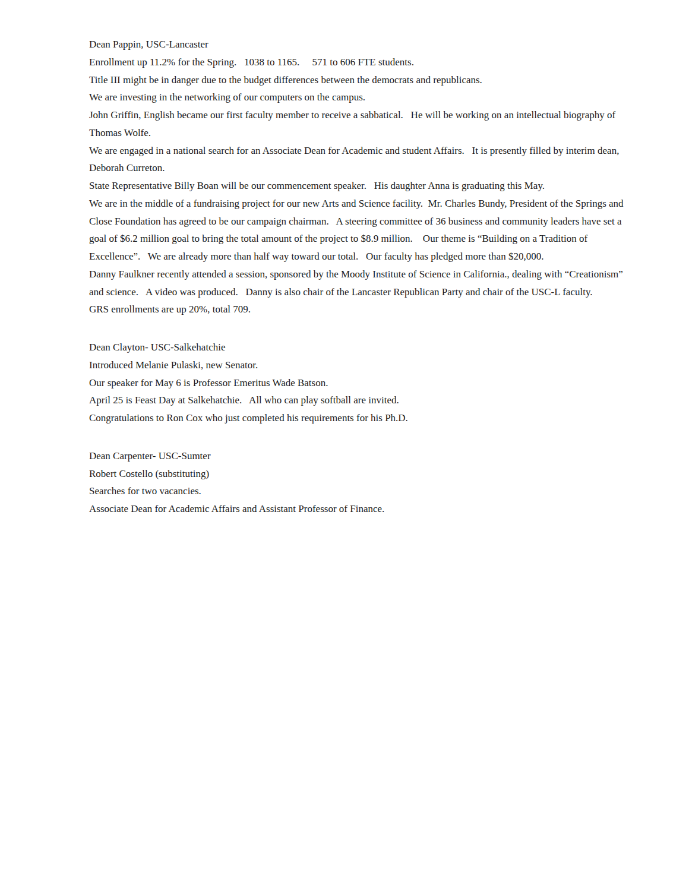Dean Pappin, USC-Lancaster
Enrollment up 11.2% for the Spring. 1038 to 1165. 571 to 606 FTE students.
Title III might be in danger due to the budget differences between the democrats and republicans.
We are investing in the networking of our computers on the campus.
John Griffin, English became our first faculty member to receive a sabbatical. He will be working on an intellectual biography of Thomas Wolfe.
We are engaged in a national search for an Associate Dean for Academic and student Affairs. It is presently filled by interim dean, Deborah Curreton.
State Representative Billy Boan will be our commencement speaker. His daughter Anna is graduating this May.
We are in the middle of a fundraising project for our new Arts and Science facility. Mr. Charles Bundy, President of the Springs and Close Foundation has agreed to be our campaign chairman. A steering committee of 36 business and community leaders have set a goal of $6.2 million goal to bring the total amount of the project to $8.9 million. Our theme is “Building on a Tradition of Excellence”. We are already more than half way toward our total. Our faculty has pledged more than $20,000.
Danny Faulkner recently attended a session, sponsored by the Moody Institute of Science in California., dealing with “Creationism” and science. A video was produced. Danny is also chair of the Lancaster Republican Party and chair of the USC-L faculty.
GRS enrollments are up 20%, total 709.
Dean Clayton- USC-Salkehatchie
Introduced Melanie Pulaski, new Senator.
Our speaker for May 6 is Professor Emeritus Wade Batson.
April 25 is Feast Day at Salkehatchie. All who can play softball are invited.
Congratulations to Ron Cox who just completed his requirements for his Ph.D.
Dean Carpenter- USC-Sumter
Robert Costello (substituting)
Searches for two vacancies.
Associate Dean for Academic Affairs and Assistant Professor of Finance.